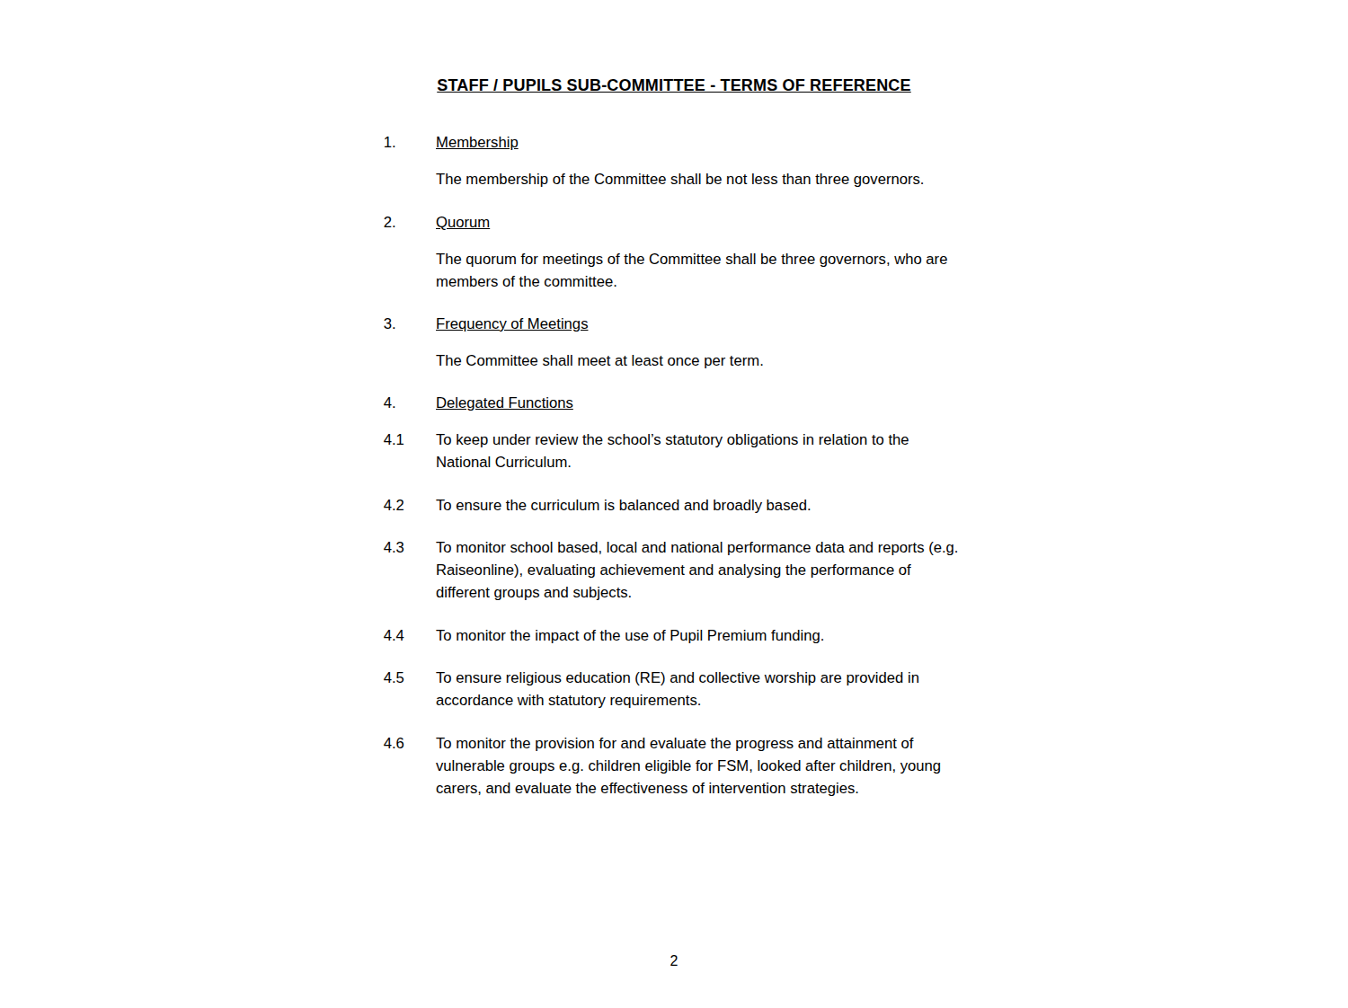STAFF / PUPILS SUB-COMMITTEE - TERMS OF REFERENCE
1.
Membership
The membership of the Committee shall be not less than three governors.
2.
Quorum
The quorum for meetings of the Committee shall be three governors, who are members of the committee.
3.
Frequency of Meetings
The Committee shall meet at least once per term.
4.
Delegated Functions
4.1
To keep under review the school’s statutory obligations in relation to the National Curriculum.
4.2
To ensure the curriculum is balanced and broadly based.
4.3
To monitor school based, local and national performance data and reports (e.g. Raiseonline), evaluating achievement and analysing the performance of different groups and subjects.
4.4
To monitor the impact of the use of Pupil Premium funding.
4.5
To ensure religious education (RE) and collective worship are provided in accordance with statutory requirements.
4.6
To monitor the provision for and evaluate the progress and attainment of vulnerable groups e.g. children eligible for FSM, looked after children, young carers, and evaluate the effectiveness of intervention strategies.
2